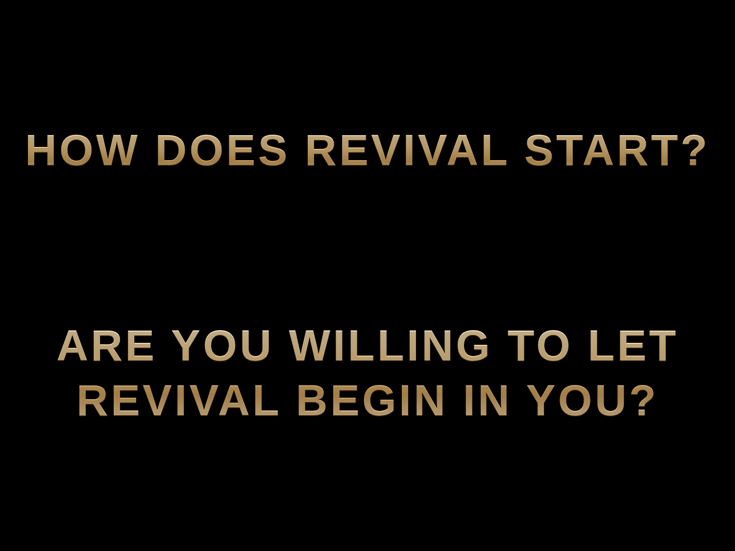How does revival start?
Are you willing to let revival begin in you?